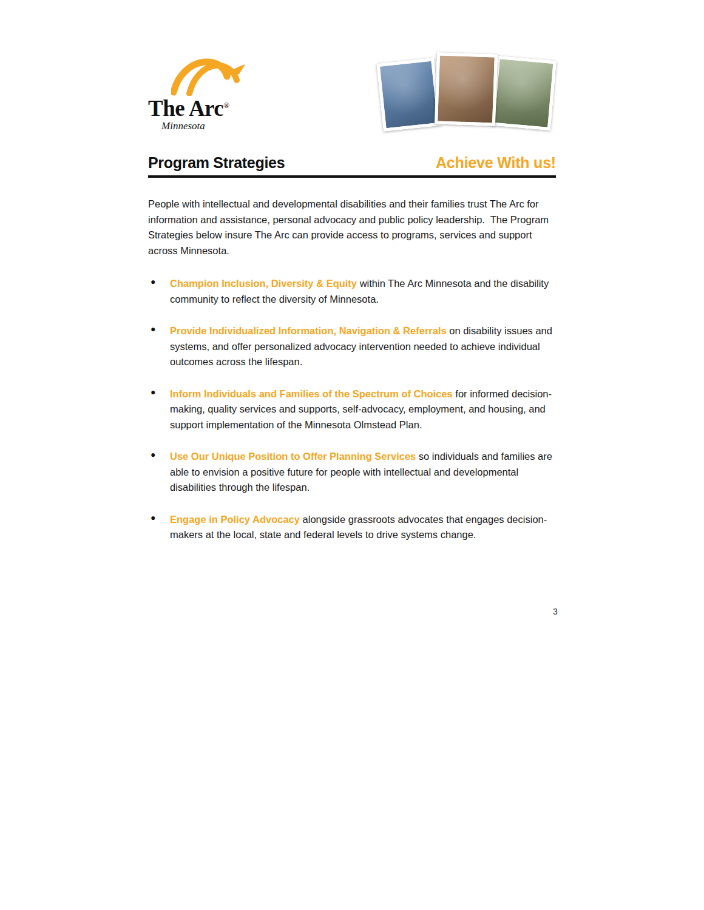The Arc®
Minnesota
Program Strategies
Achieve With us!
People with intellectual and developmental disabilities and their families trust The Arc for information and assistance, personal advocacy and public policy leadership. The Program Strategies below insure The Arc can provide access to programs, services and support across Minnesota.
Champion Inclusion, Diversity & Equity within The Arc Minnesota and the disability community to reflect the diversity of Minnesota.
Provide Individualized Information, Navigation & Referrals on disability issues and systems, and offer personalized advocacy intervention needed to achieve individual outcomes across the lifespan.
Inform Individuals and Families of the Spectrum of Choices for informed decision-making, quality services and supports, self-advocacy, employment, and housing, and support implementation of the Minnesota Olmstead Plan.
Use Our Unique Position to Offer Planning Services so individuals and families are able to envision a positive future for people with intellectual and developmental disabilities through the lifespan.
Engage in Policy Advocacy alongside grassroots advocates that engages decision-makers at the local, state and federal levels to drive systems change.
3